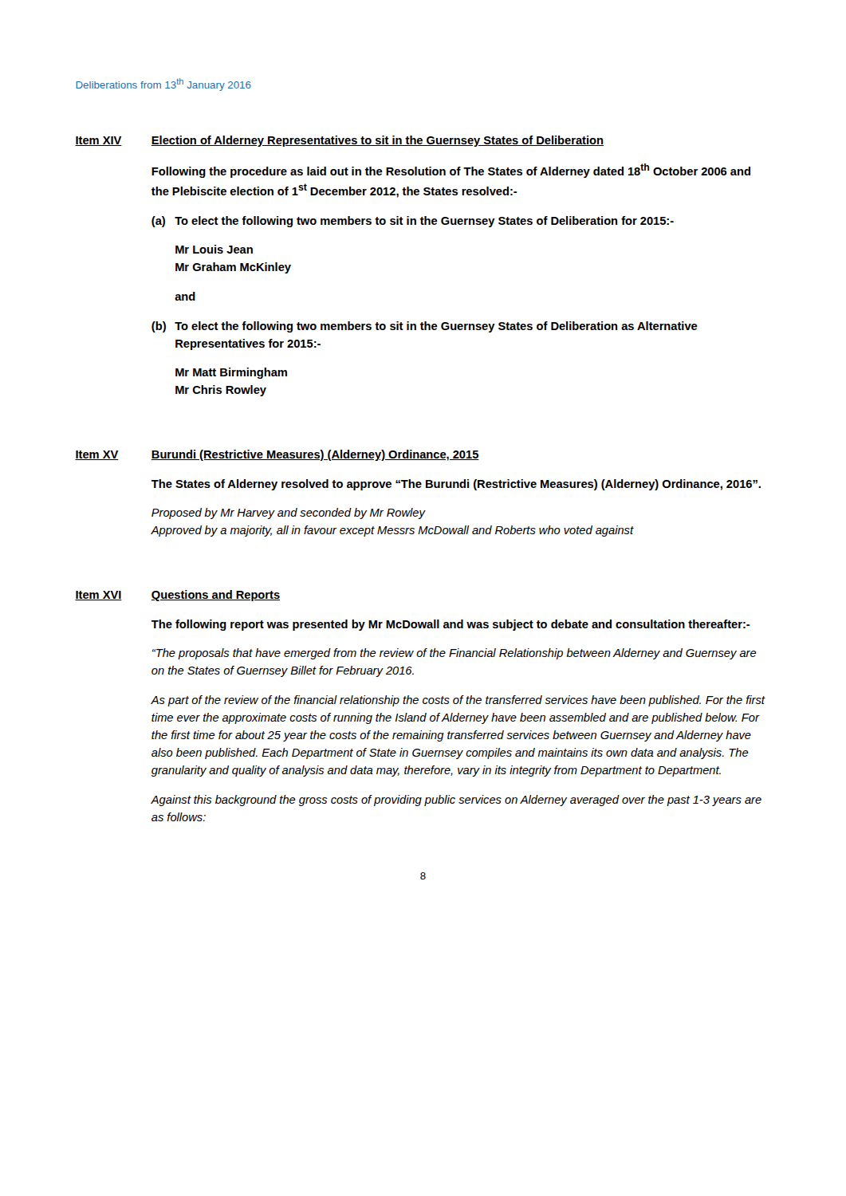Deliberations from 13th January 2016
Item XIV
Election of Alderney Representatives to sit in the Guernsey States of Deliberation
Following the procedure as laid out in the Resolution of The States of Alderney dated 18th October 2006 and the Plebiscite election of 1st December 2012, the States resolved:-
(a)
To elect the following two members to sit in the Guernsey States of Deliberation for 2015:-
Mr Louis Jean
Mr Graham McKinley
and
(b)
To elect the following two members to sit in the Guernsey States of Deliberation as Alternative Representatives for 2015:-
Mr Matt Birmingham
Mr Chris Rowley
Item XV
Burundi (Restrictive Measures) (Alderney) Ordinance, 2015
The States of Alderney resolved to approve “The Burundi (Restrictive Measures) (Alderney) Ordinance, 2016”.
Proposed by Mr Harvey and seconded by Mr Rowley
Approved by a majority, all in favour except Messrs McDowall and Roberts who voted against
Item XVI
Questions and Reports
The following report was presented by Mr McDowall and was subject to debate and consultation thereafter:-
“The proposals that have emerged from the review of the Financial Relationship between Alderney and Guernsey are on the States of Guernsey Billet for February 2016.
As part of the review of the financial relationship the costs of the transferred services have been published. For the first time ever the approximate costs of running the Island of Alderney have been assembled and are published below. For the first time for about 25 year the costs of the remaining transferred services between Guernsey and Alderney have also been published. Each Department of State in Guernsey compiles and maintains its own data and analysis. The granularity and quality of analysis and data may, therefore, vary in its integrity from Department to Department.
Against this background the gross costs of providing public services on Alderney averaged over the past 1-3 years are as follows:
8